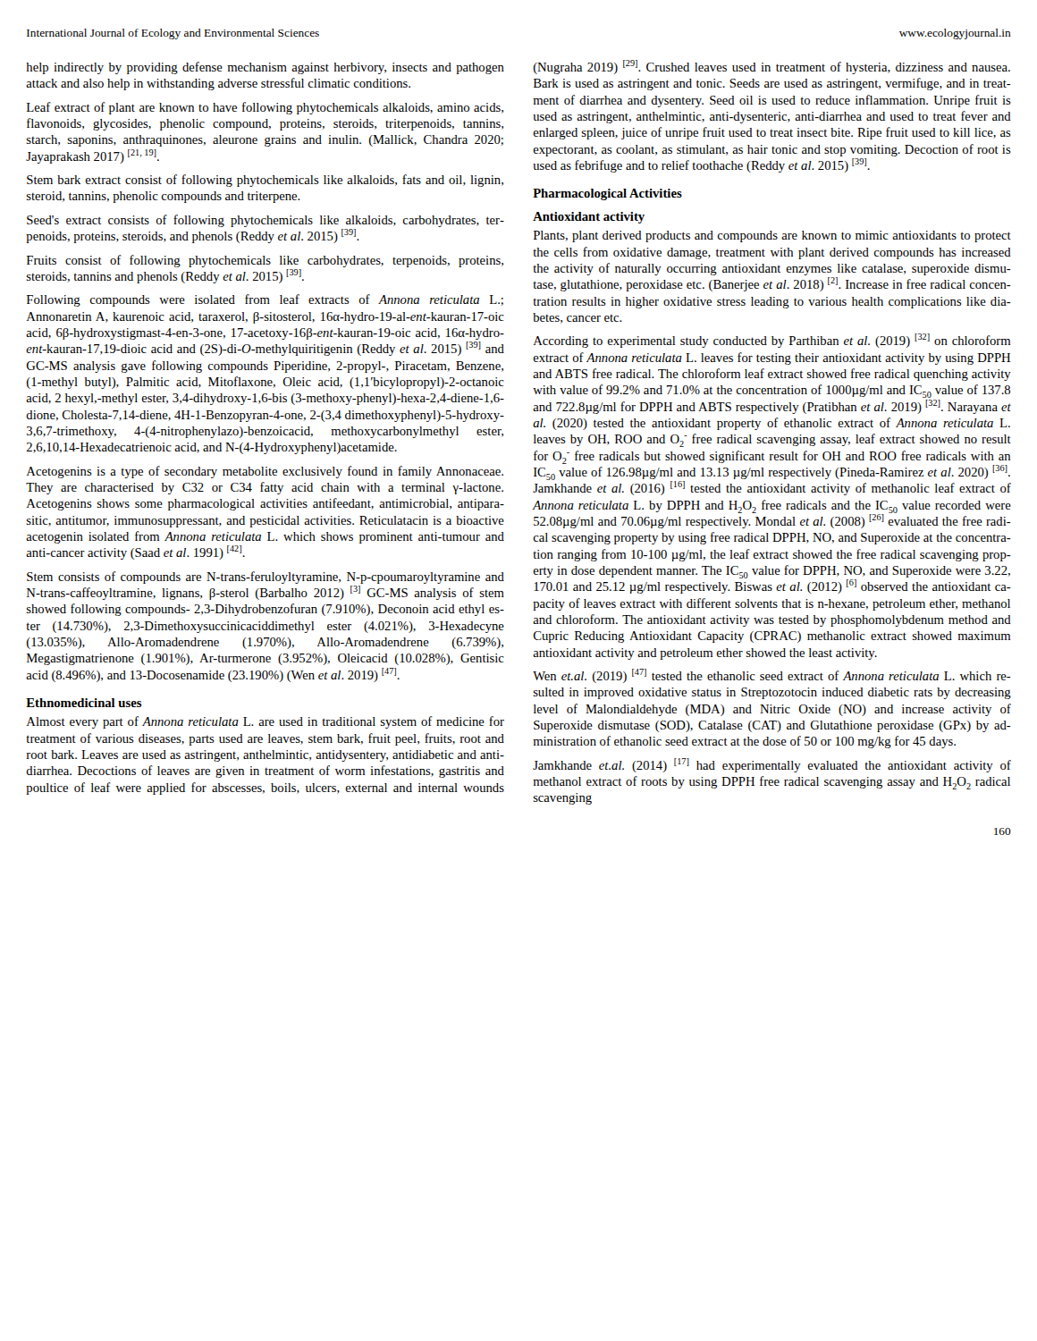International Journal of Ecology and Environmental Sciences www.ecologyjournal.in
help indirectly by providing defense mechanism against herbivory, insects and pathogen attack and also help in withstanding adverse stressful climatic conditions.
Leaf extract of plant are known to have following phytochemicals alkaloids, amino acids, flavonoids, glycosides, phenolic compound, proteins, steroids, triterpenoids, tannins, starch, saponins, anthraquinones, aleurone grains and inulin. (Mallick, Chandra 2020; Jayaprakash 2017) [21, 19].
Stem bark extract consist of following phytochemicals like alkaloids, fats and oil, lignin, steroid, tannins, phenolic compounds and triterpene.
Seed's extract consists of following phytochemicals like alkaloids, carbohydrates, terpenoids, proteins, steroids, and phenols (Reddy et al. 2015) [39].
Fruits consist of following phytochemicals like carbohydrates, terpenoids, proteins, steroids, tannins and phenols (Reddy et al. 2015) [39].
Following compounds were isolated from leaf extracts of Annona reticulata L.; Annonaretin A, kaurenoic acid, taraxerol, β-sitosterol, 16α-hydro-19-al-ent-kauran-17-oic acid, 6β-hydroxystigmast-4-en-3-one, 17-acetoxy-16β-ent-kauran-19-oic acid, 16α-hydro-ent-kauran-17,19-dioic acid and (2S)-di-O-methylquiritigenin (Reddy et al. 2015) [39] and GC-MS analysis gave following compounds Piperidine, 2-propyl-, Piracetam, Benzene, (1-methyl butyl), Palmitic acid, Mitoflaxone, Oleic acid, (1,1′bicylopropyl)-2-octanoic acid, 2 hexyl,-methyl ester, 3,4-dihydroxy-1,6-bis (3-methoxy-phenyl)-hexa-2,4-diene-1,6-dione, Cholesta-7,14-diene, 4H-1-Benzopyran-4-one, 2-(3,4 dimethoxyphenyl)-5-hydroxy-3,6,7-trimethoxy, 4-(4-nitrophenylazo)-benzoicacid, methoxycarbonylmethyl ester, 2,6,10,14-Hexadecatrienoic acid, and N-(4-Hydroxyphenyl)acetamide.
Acetogenins is a type of secondary metabolite exclusively found in family Annonaceae. They are characterised by C32 or C34 fatty acid chain with a terminal γ-lactone. Acetogenins shows some pharmacological activities antifeedant, antimicrobial, antiparasitic, antitumor, immunosuppressant, and pesticidal activities. Reticulatacin is a bioactive acetogenin isolated from Annona reticulata L. which shows prominent anti-tumour and anti-cancer activity (Saad et al. 1991) [42].
Stem consists of compounds are N-trans-feruloyltyramine, N-p-cpoumaroyltyramine and N-trans-caffeoyltramine, lignans, β-sterol (Barbalho 2012) [3] GC-MS analysis of stem showed following compounds- 2,3-Dihydrobenzofuran (7.910%), Deconoin acid ethyl ester (14.730%), 2,3-Dimethoxysuccinicaciddimethyl ester (4.021%), 3-Hexadecyne (13.035%), Allo-Aromadendrene (1.970%), Allo-Aromadendrene (6.739%), Megastigmatrienone (1.901%), Ar-turmerone (3.952%), Oleicacid (10.028%), Gentisic acid (8.496%), and 13-Docosenamide (23.190%) (Wen et al. 2019) [47].
Ethnomedicinal uses
Almost every part of Annona reticulata L. are used in traditional system of medicine for treatment of various diseases, parts used are leaves, stem bark, fruit peel, fruits, root and root bark. Leaves are used as astringent, anthelmintic, antidysentery, antidiabetic and anti-diarrhea. Decoctions of leaves are given in treatment of worm infestations, gastritis and poultice of leaf were applied for abscesses, boils, ulcers, external and internal wounds (Nugraha 2019) [29]. Crushed leaves used in treatment of hysteria, dizziness and nausea. Bark is used as astringent and tonic. Seeds are used as astringent, vermifuge, and in treatment of diarrhea and dysentery. Seed oil is used to reduce inflammation. Unripe fruit is used as astringent, anthelmintic, anti-dysenteric, anti-diarrhea and used to treat fever and enlarged spleen, juice of unripe fruit used to treat insect bite. Ripe fruit used to kill lice, as expectorant, as coolant, as stimulant, as hair tonic and stop vomiting. Decoction of root is used as febrifuge and to relief toothache (Reddy et al. 2015) [39].
Pharmacological Activities
Antioxidant activity
Plants, plant derived products and compounds are known to mimic antioxidants to protect the cells from oxidative damage, treatment with plant derived compounds has increased the activity of naturally occurring antioxidant enzymes like catalase, superoxide dismutase, glutathione, peroxidase etc. (Banerjee et al. 2018) [2]. Increase in free radical concentration results in higher oxidative stress leading to various health complications like diabetes, cancer etc.
According to experimental study conducted by Parthiban et al. (2019) [32] on chloroform extract of Annona reticulata L. leaves for testing their antioxidant activity by using DPPH and ABTS free radical. The chloroform leaf extract showed free radical quenching activity with value of 99.2% and 71.0% at the concentration of 1000µg/ml and IC50 value of 137.8 and 722.8µg/ml for DPPH and ABTS respectively (Pratibhan et al. 2019) [32]. Narayana et al. (2020) tested the antioxidant property of ethanolic extract of Annona reticulata L. leaves by OH, ROO and O2- free radical scavenging assay, leaf extract showed no result for O2- free radicals but showed significant result for OH and ROO free radicals with an IC50 value of 126.98µg/ml and 13.13 µg/ml respectively (Pineda-Ramirez et al. 2020) [36]. Jamkhande et al. (2016) [16] tested the antioxidant activity of methanolic leaf extract of Annona reticulata L. by DPPH and H2O2 free radicals and the IC50 value recorded were 52.08µg/ml and 70.06µg/ml respectively. Mondal et al. (2008) [26] evaluated the free radical scavenging property by using free radical DPPH, NO, and Superoxide at the concentration ranging from 10-100 µg/ml, the leaf extract showed the free radical scavenging property in dose dependent manner. The IC50 value for DPPH, NO, and Superoxide were 3.22, 170.01 and 25.12 µg/ml respectively. Biswas et al. (2012) [6] observed the antioxidant capacity of leaves extract with different solvents that is n-hexane, petroleum ether, methanol and chloroform. The antioxidant activity was tested by phosphomolybdenum method and Cupric Reducing Antioxidant Capacity (CPRAC) methanolic extract showed maximum antioxidant activity and petroleum ether showed the least activity.
Wen et.al. (2019) [47] tested the ethanolic seed extract of Annona reticulata L. which resulted in improved oxidative status in Streptozotocin induced diabetic rats by decreasing level of Malondialdehyde (MDA) and Nitric Oxide (NO) and increase activity of Superoxide dismutase (SOD), Catalase (CAT) and Glutathione peroxidase (GPx) by administration of ethanolic seed extract at the dose of 50 or 100 mg/kg for 45 days.
Jamkhande et.al. (2014) [17] had experimentally evaluated the antioxidant activity of methanol extract of roots by using DPPH free radical scavenging assay and H2O2 radical scavenging
160